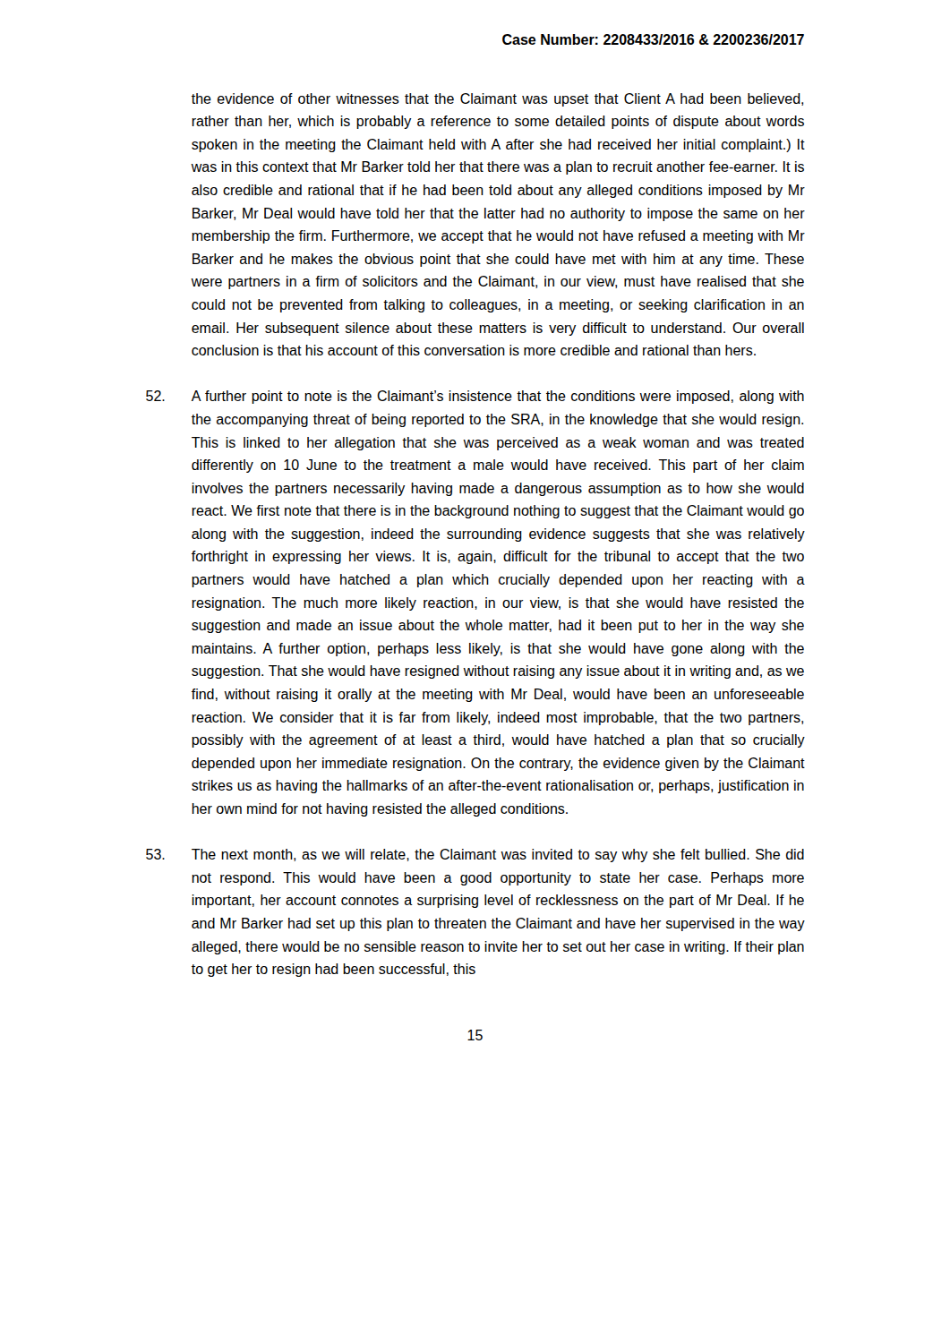Case Number: 2208433/2016 & 2200236/2017
the evidence of other witnesses that the Claimant was upset that Client A had been believed, rather than her, which is probably a reference to some detailed points of dispute about words spoken in the meeting the Claimant held with A after she had received her initial complaint.) It was in this context that Mr Barker told her that there was a plan to recruit another fee-earner. It is also credible and rational that if he had been told about any alleged conditions imposed by Mr Barker, Mr Deal would have told her that the latter had no authority to impose the same on her membership the firm. Furthermore, we accept that he would not have refused a meeting with Mr Barker and he makes the obvious point that she could have met with him at any time. These were partners in a firm of solicitors and the Claimant, in our view, must have realised that she could not be prevented from talking to colleagues, in a meeting, or seeking clarification in an email. Her subsequent silence about these matters is very difficult to understand. Our overall conclusion is that his account of this conversation is more credible and rational than hers.
52. A further point to note is the Claimant’s insistence that the conditions were imposed, along with the accompanying threat of being reported to the SRA, in the knowledge that she would resign. This is linked to her allegation that she was perceived as a weak woman and was treated differently on 10 June to the treatment a male would have received. This part of her claim involves the partners necessarily having made a dangerous assumption as to how she would react. We first note that there is in the background nothing to suggest that the Claimant would go along with the suggestion, indeed the surrounding evidence suggests that she was relatively forthright in expressing her views. It is, again, difficult for the tribunal to accept that the two partners would have hatched a plan which crucially depended upon her reacting with a resignation. The much more likely reaction, in our view, is that she would have resisted the suggestion and made an issue about the whole matter, had it been put to her in the way she maintains. A further option, perhaps less likely, is that she would have gone along with the suggestion. That she would have resigned without raising any issue about it in writing and, as we find, without raising it orally at the meeting with Mr Deal, would have been an unforeseeable reaction. We consider that it is far from likely, indeed most improbable, that the two partners, possibly with the agreement of at least a third, would have hatched a plan that so crucially depended upon her immediate resignation. On the contrary, the evidence given by the Claimant strikes us as having the hallmarks of an after-the-event rationalisation or, perhaps, justification in her own mind for not having resisted the alleged conditions.
53. The next month, as we will relate, the Claimant was invited to say why she felt bullied. She did not respond. This would have been a good opportunity to state her case. Perhaps more important, her account connotes a surprising level of recklessness on the part of Mr Deal. If he and Mr Barker had set up this plan to threaten the Claimant and have her supervised in the way alleged, there would be no sensible reason to invite her to set out her case in writing. If their plan to get her to resign had been successful, this
15